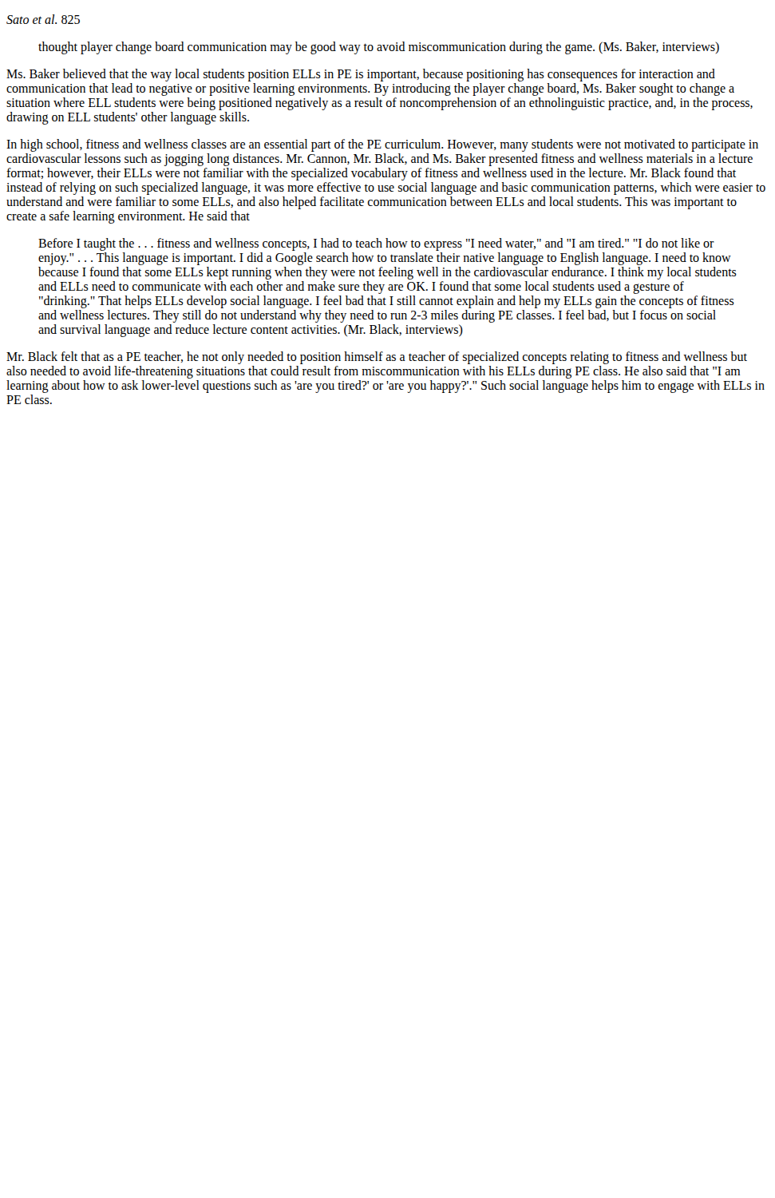Sato et al. 825
thought player change board communication may be good way to avoid miscommunication during the game. (Ms. Baker, interviews)
Ms. Baker believed that the way local students position ELLs in PE is important, because positioning has consequences for interaction and communication that lead to negative or positive learning environments. By introducing the player change board, Ms. Baker sought to change a situation where ELL students were being positioned negatively as a result of noncomprehension of an ethnolinguistic practice, and, in the process, drawing on ELL students' other language skills.
In high school, fitness and wellness classes are an essential part of the PE curriculum. However, many students were not motivated to participate in cardiovascular lessons such as jogging long distances. Mr. Cannon, Mr. Black, and Ms. Baker presented fitness and wellness materials in a lecture format; however, their ELLs were not familiar with the specialized vocabulary of fitness and wellness used in the lecture. Mr. Black found that instead of relying on such specialized language, it was more effective to use social language and basic communication patterns, which were easier to understand and were familiar to some ELLs, and also helped facilitate communication between ELLs and local students. This was important to create a safe learning environment. He said that
Before I taught the . . . fitness and wellness concepts, I had to teach how to express "I need water," and "I am tired." "I do not like or enjoy." . . . This language is important. I did a Google search how to translate their native language to English language. I need to know because I found that some ELLs kept running when they were not feeling well in the cardiovascular endurance. I think my local students and ELLs need to communicate with each other and make sure they are OK. I found that some local students used a gesture of "drinking." That helps ELLs develop social language. I feel bad that I still cannot explain and help my ELLs gain the concepts of fitness and wellness lectures. They still do not understand why they need to run 2-3 miles during PE classes. I feel bad, but I focus on social and survival language and reduce lecture content activities. (Mr. Black, interviews)
Mr. Black felt that as a PE teacher, he not only needed to position himself as a teacher of specialized concepts relating to fitness and wellness but also needed to avoid life-threatening situations that could result from miscommunication with his ELLs during PE class. He also said that "I am learning about how to ask lower-level questions such as 'are you tired?' or 'are you happy?'." Such social language helps him to engage with ELLs in PE class.